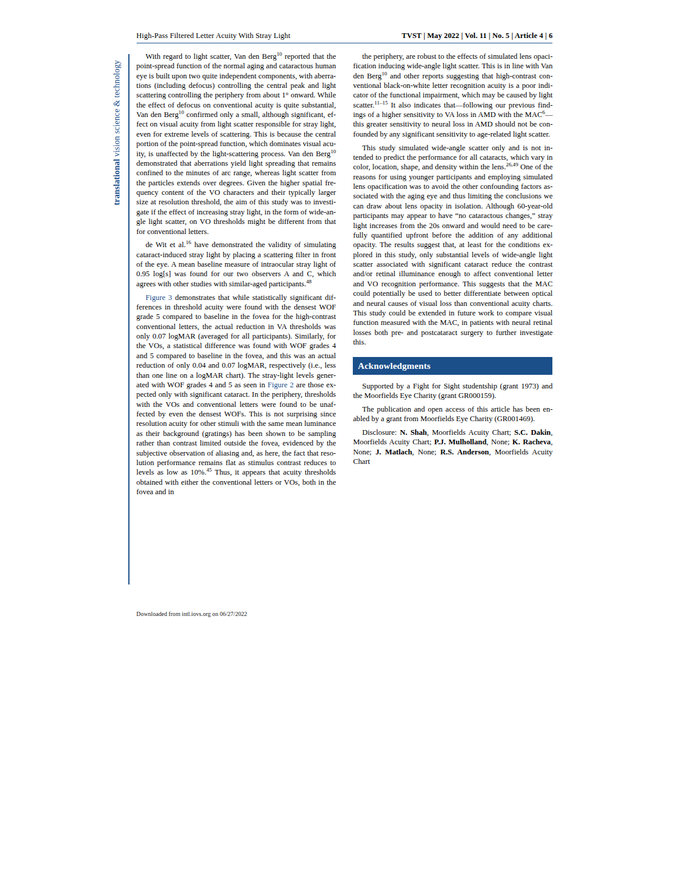High-Pass Filtered Letter Acuity With Stray Light
TVST | May 2022 | Vol. 11 | No. 5 | Article 4 | 6
translational vision science & technology
With regard to light scatter, Van den Berg10 reported that the point-spread function of the normal aging and cataractous human eye is built upon two quite independent components, with aberrations (including defocus) controlling the central peak and light scattering controlling the periphery from about 1° onward. While the effect of defocus on conventional acuity is quite substantial, Van den Berg10 confirmed only a small, although significant, effect on visual acuity from light scatter responsible for stray light, even for extreme levels of scattering. This is because the central portion of the point-spread function, which dominates visual acuity, is unaffected by the light-scattering process. Van den Berg10 demonstrated that aberrations yield light spreading that remains confined to the minutes of arc range, whereas light scatter from the particles extends over degrees. Given the higher spatial frequency content of the VO characters and their typically larger size at resolution threshold, the aim of this study was to investigate if the effect of increasing stray light, in the form of wide-angle light scatter, on VO thresholds might be different from that for conventional letters.
de Wit et al.16 have demonstrated the validity of simulating cataract-induced stray light by placing a scattering filter in front of the eye. A mean baseline measure of intraocular stray light of 0.95 log[s] was found for our two observers A and C, which agrees with other studies with similar-aged participants.48
Figure 3 demonstrates that while statistically significant differences in threshold acuity were found with the densest WOF grade 5 compared to baseline in the fovea for the high-contrast conventional letters, the actual reduction in VA thresholds was only 0.07 logMAR (averaged for all participants). Similarly, for the VOs, a statistical difference was found with WOF grades 4 and 5 compared to baseline in the fovea, and this was an actual reduction of only 0.04 and 0.07 logMAR, respectively (i.e., less than one line on a logMAR chart). The stray-light levels generated with WOF grades 4 and 5 as seen in Figure 2 are those expected only with significant cataract. In the periphery, thresholds with the VOs and conventional letters were found to be unaffected by even the densest WOFs. This is not surprising since resolution acuity for other stimuli with the same mean luminance as their background (gratings) has been shown to be sampling rather than contrast limited outside the fovea, evidenced by the subjective observation of aliasing and, as here, the fact that resolution performance remains flat as stimulus contrast reduces to levels as low as 10%.45 Thus, it appears that acuity thresholds obtained with either the conventional letters or VOs, both in the fovea and in
the periphery, are robust to the effects of simulated lens opacification inducing wide-angle light scatter. This is in line with Van den Berg10 and other reports suggesting that high-contrast conventional black-on-white letter recognition acuity is a poor indicator of the functional impairment, which may be caused by light scatter.11–15 It also indicates that—following our previous findings of a higher sensitivity to VA loss in AMD with the MAC6—this greater sensitivity to neural loss in AMD should not be confounded by any significant sensitivity to age-related light scatter.
This study simulated wide-angle scatter only and is not intended to predict the performance for all cataracts, which vary in color, location, shape, and density within the lens.26,49 One of the reasons for using younger participants and employing simulated lens opacification was to avoid the other confounding factors associated with the aging eye and thus limiting the conclusions we can draw about lens opacity in isolation. Although 60-year-old participants may appear to have “no cataractous changes,” stray light increases from the 20s onward and would need to be carefully quantified upfront before the addition of any additional opacity. The results suggest that, at least for the conditions explored in this study, only substantial levels of wide-angle light scatter associated with significant cataract reduce the contrast and/or retinal illuminance enough to affect conventional letter and VO recognition performance. This suggests that the MAC could potentially be used to better differentiate between optical and neural causes of visual loss than conventional acuity charts. This study could be extended in future work to compare visual function measured with the MAC, in patients with neural retinal losses both pre- and postcataract surgery to further investigate this.
Acknowledgments
Supported by a Fight for Sight studentship (grant 1973) and the Moorfields Eye Charity (grant GR000159).
The publication and open access of this article has been enabled by a grant from Moorfields Eye Charity (GR001469).
Disclosure: N. Shah, Moorfields Acuity Chart; S.C. Dakin, Moorfields Acuity Chart; P.J. Mulholland, None; K. Racheva, None; J. Matlach, None; R.S. Anderson, Moorfields Acuity Chart
Downloaded from intl.iovs.org on 06/27/2022